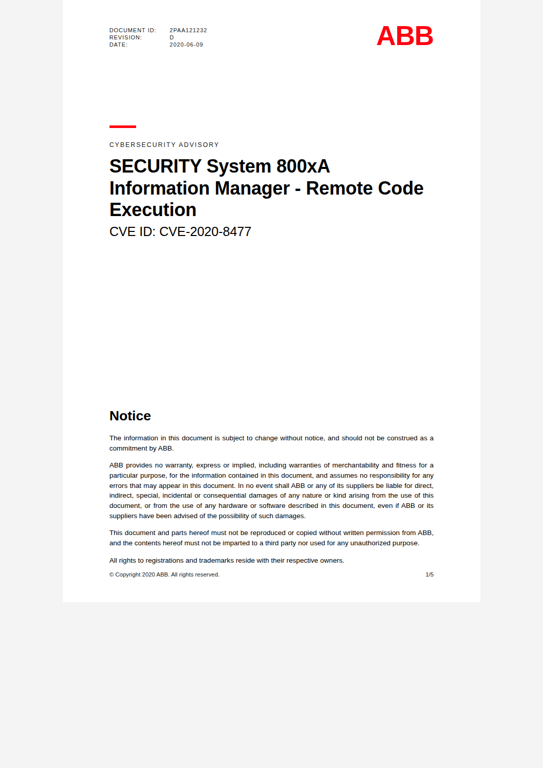| DOCUMENT ID: | 2PAA121232 |
| REVISION: | D |
| DATE: | 2020-06-09 |
ABB
CYBERSECURITY ADVISORY
SECURITY System 800xA Information Manager - Remote Code Execution
CVE ID: CVE-2020-8477
Notice
The information in this document is subject to change without notice, and should not be construed as a commitment by ABB.
ABB provides no warranty, express or implied, including warranties of merchantability and fitness for a particular purpose, for the information contained in this document, and assumes no responsibility for any errors that may appear in this document. In no event shall ABB or any of its suppliers be liable for direct, indirect, special, incidental or consequential damages of any nature or kind arising from the use of this document, or from the use of any hardware or software described in this document, even if ABB or its suppliers have been advised of the possibility of such damages.
This document and parts hereof must not be reproduced or copied without written permission from ABB, and the contents hereof must not be imparted to a third party nor used for any unauthorized purpose.
All rights to registrations and trademarks reside with their respective owners.
© Copyright 2020 ABB. All rights reserved. 1/5